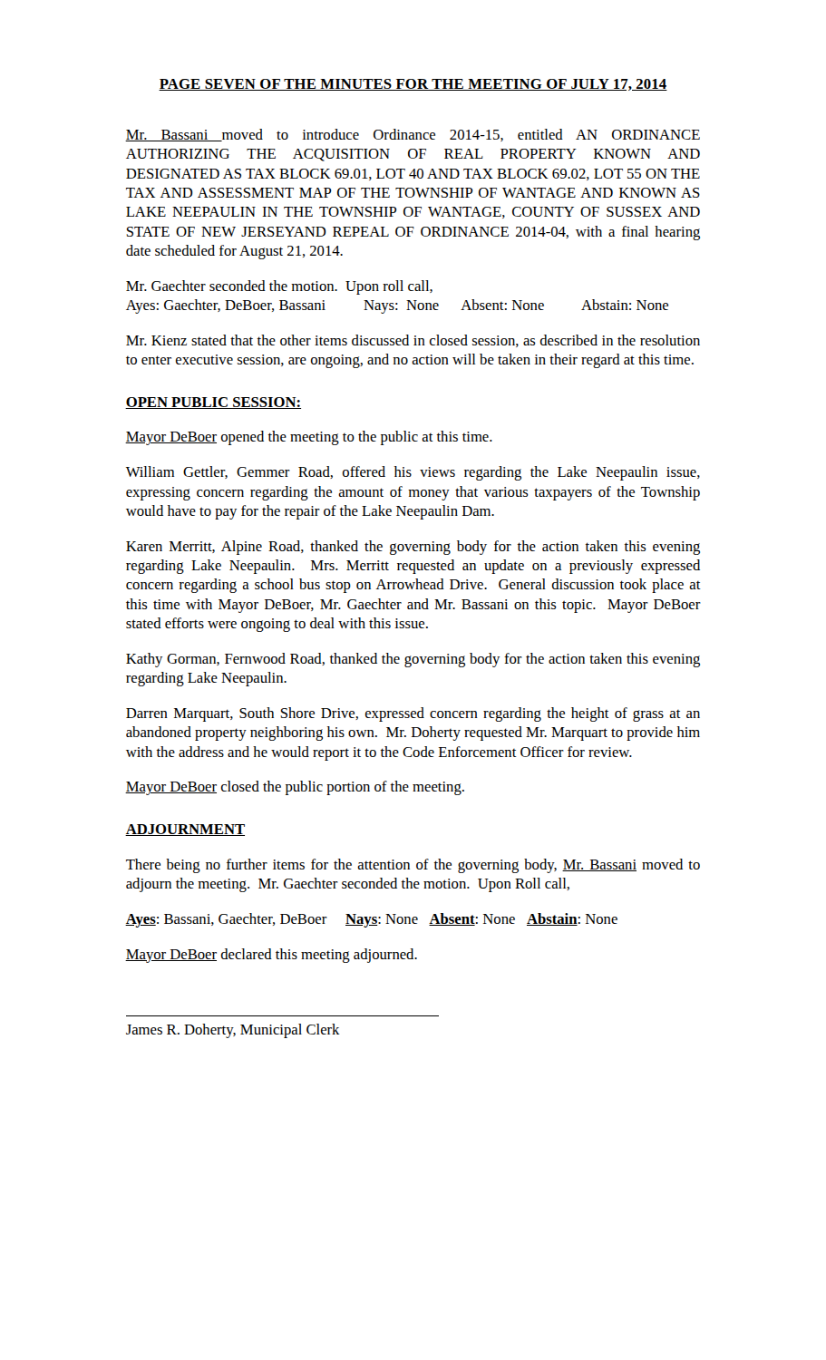PAGE SEVEN OF THE MINUTES FOR THE MEETING OF JULY 17, 2014
Mr. Bassani moved to introduce Ordinance 2014-15, entitled AN ORDINANCE AUTHORIZING THE ACQUISITION OF REAL PROPERTY KNOWN AND DESIGNATED AS TAX BLOCK 69.01, LOT 40 AND TAX BLOCK 69.02, LOT 55 ON THE TAX AND ASSESSMENT MAP OF THE TOWNSHIP OF WANTAGE AND KNOWN AS LAKE NEEPAULIN IN THE TOWNSHIP OF WANTAGE, COUNTY OF SUSSEX AND STATE OF NEW JERSEYAND REPEAL OF ORDINANCE 2014-04, with a final hearing date scheduled for August 21, 2014.
Mr. Gaechter seconded the motion. Upon roll call, Ayes: Gaechter, DeBoer, Bassani Nays: None Absent: None Abstain: None
Mr. Kienz stated that the other items discussed in closed session, as described in the resolution to enter executive session, are ongoing, and no action will be taken in their regard at this time.
OPEN PUBLIC SESSION:
Mayor DeBoer opened the meeting to the public at this time.
William Gettler, Gemmer Road, offered his views regarding the Lake Neepaulin issue, expressing concern regarding the amount of money that various taxpayers of the Township would have to pay for the repair of the Lake Neepaulin Dam.
Karen Merritt, Alpine Road, thanked the governing body for the action taken this evening regarding Lake Neepaulin. Mrs. Merritt requested an update on a previously expressed concern regarding a school bus stop on Arrowhead Drive. General discussion took place at this time with Mayor DeBoer, Mr. Gaechter and Mr. Bassani on this topic. Mayor DeBoer stated efforts were ongoing to deal with this issue.
Kathy Gorman, Fernwood Road, thanked the governing body for the action taken this evening regarding Lake Neepaulin.
Darren Marquart, South Shore Drive, expressed concern regarding the height of grass at an abandoned property neighboring his own. Mr. Doherty requested Mr. Marquart to provide him with the address and he would report it to the Code Enforcement Officer for review.
Mayor DeBoer closed the public portion of the meeting.
ADJOURNMENT
There being no further items for the attention of the governing body, Mr. Bassani moved to adjourn the meeting. Mr. Gaechter seconded the motion. Upon Roll call,
Ayes: Bassani, Gaechter, DeBoer Nays: None Absent: None Abstain: None
Mayor DeBoer declared this meeting adjourned.
James R. Doherty, Municipal Clerk